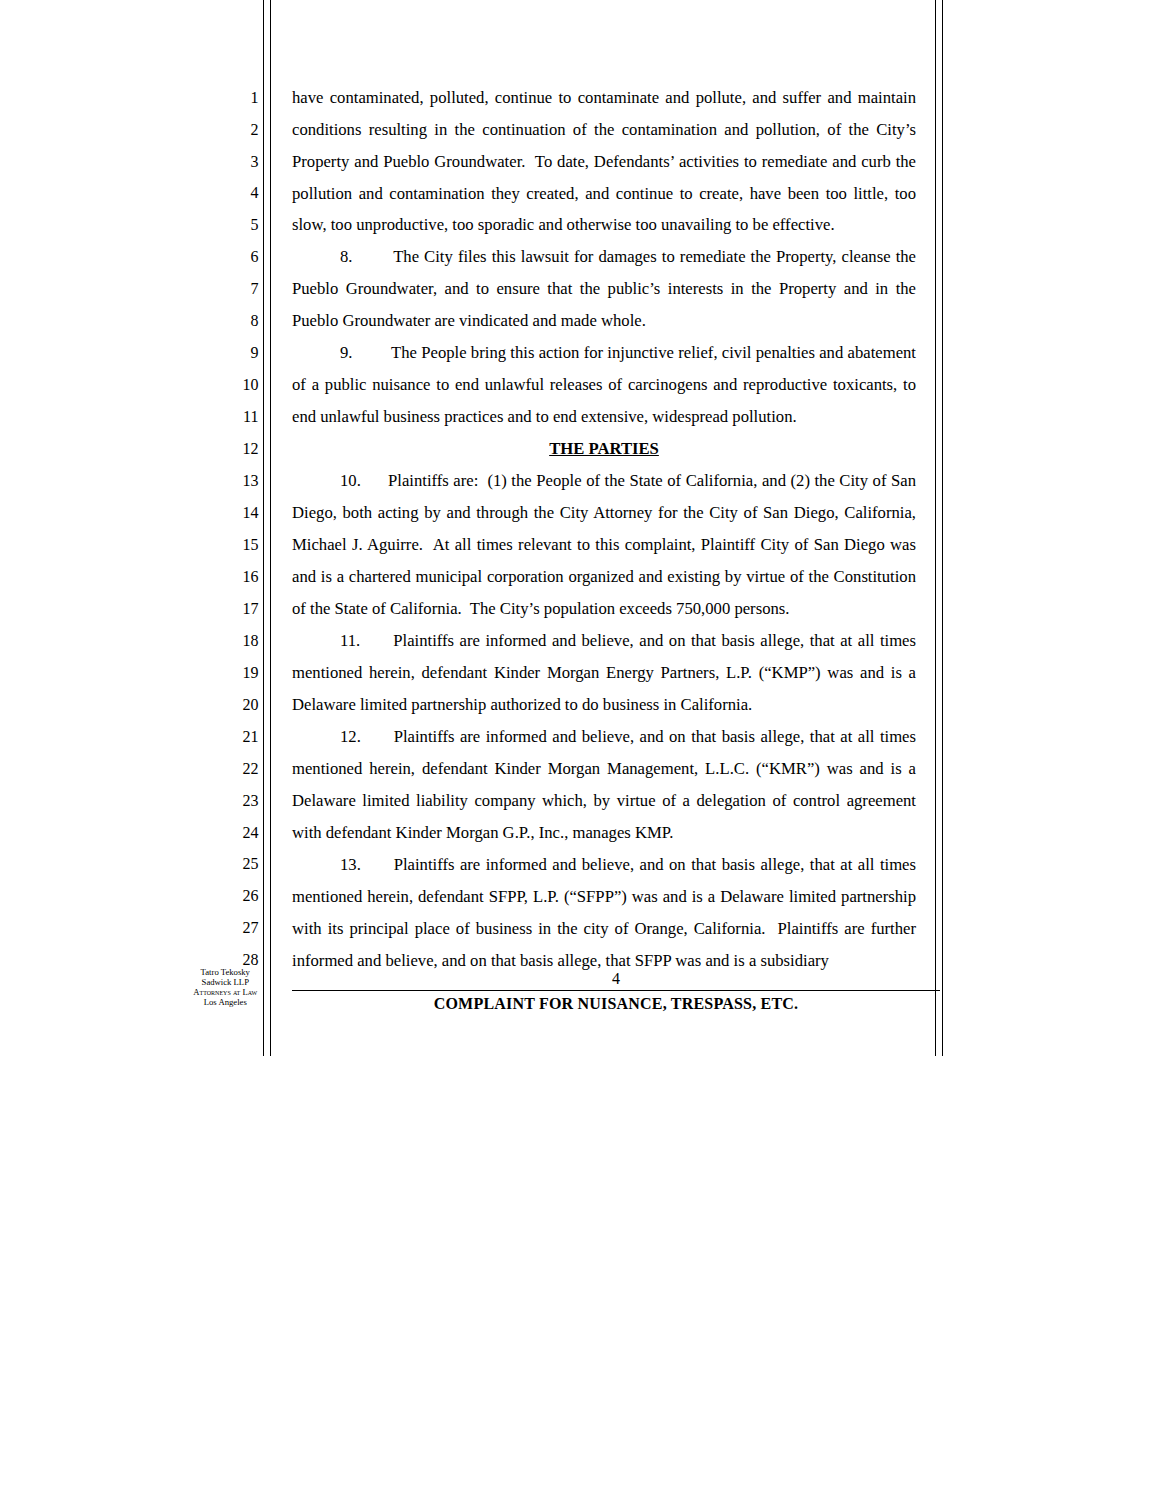1
2
3
4
5
6
7
8
9
10
11
12
13
14
15
16
17
18
19
20
21
22
23
24
25
26
27
28
have contaminated, polluted, continue to contaminate and pollute, and suffer and maintain conditions resulting in the continuation of the contamination and pollution, of the City’s Property and Pueblo Groundwater. To date, Defendants’ activities to remediate and curb the pollution and contamination they created, and continue to create, have been too little, too slow, too unproductive, too sporadic and otherwise too unavailing to be effective.
8. The City files this lawsuit for damages to remediate the Property, cleanse the Pueblo Groundwater, and to ensure that the public’s interests in the Property and in the Pueblo Groundwater are vindicated and made whole.
9. The People bring this action for injunctive relief, civil penalties and abatement of a public nuisance to end unlawful releases of carcinogens and reproductive toxicants, to end unlawful business practices and to end extensive, widespread pollution.
THE PARTIES
10. Plaintiffs are: (1) the People of the State of California, and (2) the City of San Diego, both acting by and through the City Attorney for the City of San Diego, California, Michael J. Aguirre. At all times relevant to this complaint, Plaintiff City of San Diego was and is a chartered municipal corporation organized and existing by virtue of the Constitution of the State of California. The City’s population exceeds 750,000 persons.
11. Plaintiffs are informed and believe, and on that basis allege, that at all times mentioned herein, defendant Kinder Morgan Energy Partners, L.P. (“KMP”) was and is a Delaware limited partnership authorized to do business in California.
12. Plaintiffs are informed and believe, and on that basis allege, that at all times mentioned herein, defendant Kinder Morgan Management, L.L.C. (“KMR”) was and is a Delaware limited liability company which, by virtue of a delegation of control agreement with defendant Kinder Morgan G.P., Inc., manages KMP.
13. Plaintiffs are informed and believe, and on that basis allege, that at all times mentioned herein, defendant SFPP, L.P. (“SFPP”) was and is a Delaware limited partnership with its principal place of business in the city of Orange, California. Plaintiffs are further informed and believe, and on that basis allege, that SFPP was and is a subsidiary
Tatro Tekosky
Sadwick LLP
Attorneys at Law
Los Angeles
4
COMPLAINT FOR NUISANCE, TRESPASS, ETC.